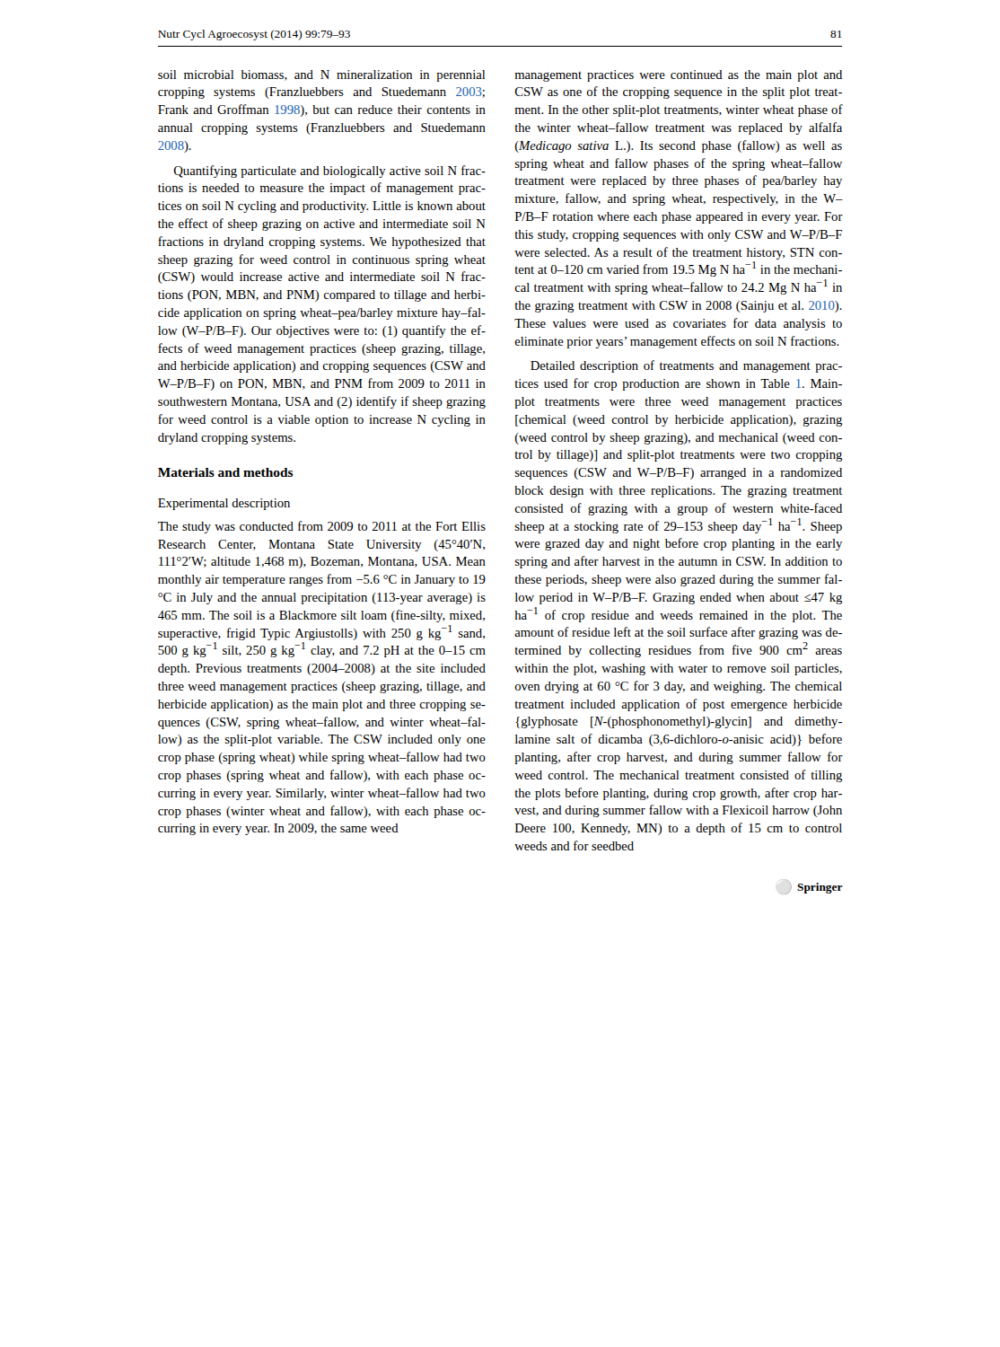Nutr Cycl Agroecosyst (2014) 99:79–93 81
soil microbial biomass, and N mineralization in perennial cropping systems (Franzluebbers and Stuedemann 2003; Frank and Groffman 1998), but can reduce their contents in annual cropping systems (Franzluebbers and Stuedemann 2008).
Quantifying particulate and biologically active soil N fractions is needed to measure the impact of management practices on soil N cycling and productivity. Little is known about the effect of sheep grazing on active and intermediate soil N fractions in dryland cropping systems. We hypothesized that sheep grazing for weed control in continuous spring wheat (CSW) would increase active and intermediate soil N fractions (PON, MBN, and PNM) compared to tillage and herbicide application on spring wheat–pea/barley mixture hay–fallow (W–P/B–F). Our objectives were to: (1) quantify the effects of weed management practices (sheep grazing, tillage, and herbicide application) and cropping sequences (CSW and W–P/B–F) on PON, MBN, and PNM from 2009 to 2011 in southwestern Montana, USA and (2) identify if sheep grazing for weed control is a viable option to increase N cycling in dryland cropping systems.
Materials and methods
Experimental description
The study was conducted from 2009 to 2011 at the Fort Ellis Research Center, Montana State University (45°40′N, 111°2′W; altitude 1,468 m), Bozeman, Montana, USA. Mean monthly air temperature ranges from −5.6 °C in January to 19 °C in July and the annual precipitation (113-year average) is 465 mm. The soil is a Blackmore silt loam (fine-silty, mixed, superactive, frigid Typic Argiustolls) with 250 g kg−1 sand, 500 g kg−1 silt, 250 g kg−1 clay, and 7.2 pH at the 0–15 cm depth. Previous treatments (2004–2008) at the site included three weed management practices (sheep grazing, tillage, and herbicide application) as the main plot and three cropping sequences (CSW, spring wheat–fallow, and winter wheat–fallow) as the split-plot variable. The CSW included only one crop phase (spring wheat) while spring wheat–fallow had two crop phases (spring wheat and fallow), with each phase occurring in every year. Similarly, winter wheat–fallow had two crop phases (winter wheat and fallow), with each phase occurring in every year. In 2009, the same weed
management practices were continued as the main plot and CSW as one of the cropping sequence in the split plot treatment. In the other split-plot treatments, winter wheat phase of the winter wheat–fallow treatment was replaced by alfalfa (Medicago sativa L.). Its second phase (fallow) as well as spring wheat and fallow phases of the spring wheat–fallow treatment were replaced by three phases of pea/barley hay mixture, fallow, and spring wheat, respectively, in the W–P/B–F rotation where each phase appeared in every year. For this study, cropping sequences with only CSW and W–P/B–F were selected. As a result of the treatment history, STN content at 0–120 cm varied from 19.5 Mg N ha−1 in the mechanical treatment with spring wheat–fallow to 24.2 Mg N ha−1 in the grazing treatment with CSW in 2008 (Sainju et al. 2010). These values were used as covariates for data analysis to eliminate prior years’ management effects on soil N fractions.
Detailed description of treatments and management practices used for crop production are shown in Table 1. Main-plot treatments were three weed management practices [chemical (weed control by herbicide application), grazing (weed control by sheep grazing), and mechanical (weed control by tillage)] and split-plot treatments were two cropping sequences (CSW and W–P/B–F) arranged in a randomized block design with three replications. The grazing treatment consisted of grazing with a group of western white-faced sheep at a stocking rate of 29–153 sheep day−1 ha−1. Sheep were grazed day and night before crop planting in the early spring and after harvest in the autumn in CSW. In addition to these periods, sheep were also grazed during the summer fallow period in W–P/B–F. Grazing ended when about ≤47 kg ha−1 of crop residue and weeds remained in the plot. The amount of residue left at the soil surface after grazing was determined by collecting residues from five 900 cm2 areas within the plot, washing with water to remove soil particles, oven drying at 60 °C for 3 day, and weighing. The chemical treatment included application of post emergence herbicide {glyphosate [N-(phosphonomethyl)-glycin] and dimethylamine salt of dicamba (3,6-dichloro-o-anisic acid)} before planting, after crop harvest, and during summer fallow for weed control. The mechanical treatment consisted of tilling the plots before planting, during crop growth, after crop harvest, and during summer fallow with a Flexicoil harrow (John Deere 100, Kennedy, MN) to a depth of 15 cm to control weeds and for seedbed
⚪ Springer